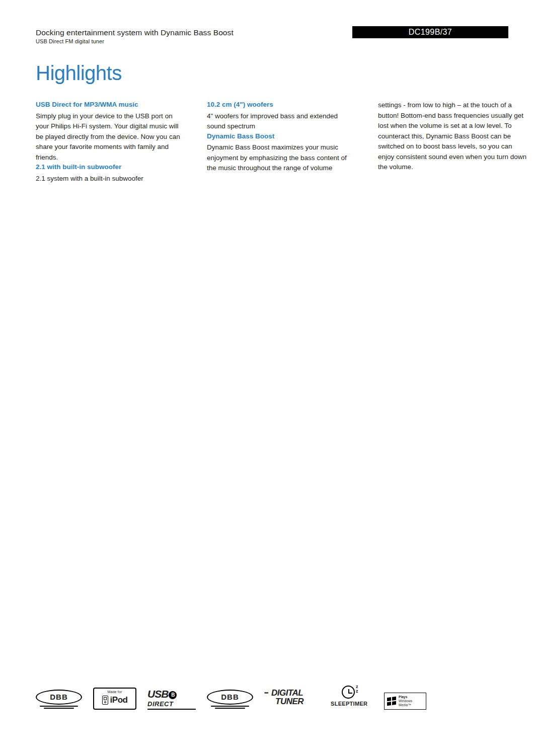Docking entertainment system with Dynamic Bass Boost
USB Direct FM digital tuner
DC199B/37
Highlights
USB Direct for MP3/WMA music
Simply plug in your device to the USB port on your Philips Hi-Fi system. Your digital music will be played directly from the device. Now you can share your favorite moments with family and friends.
2.1 with built-in subwoofer
2.1 system with a built-in subwoofer
10.2 cm (4") woofers
4" woofers for improved bass and extended sound spectrum
Dynamic Bass Boost
Dynamic Bass Boost maximizes your music enjoyment by emphasizing the bass content of the music throughout the range of volume
settings - from low to high – at the touch of a button! Bottom-end bass frequencies usually get lost when the volume is set at a low level. To counteract this, Dynamic Bass Boost can be switched on to boost bass levels, so you can enjoy consistent sound even when you turn down the volume.
DBB
Made for
iPod
USBB
DIRECT
DBB
•••
DIGITAL
TUNER
z
z
SLEEPTIMER
Plays
Windows
Media™